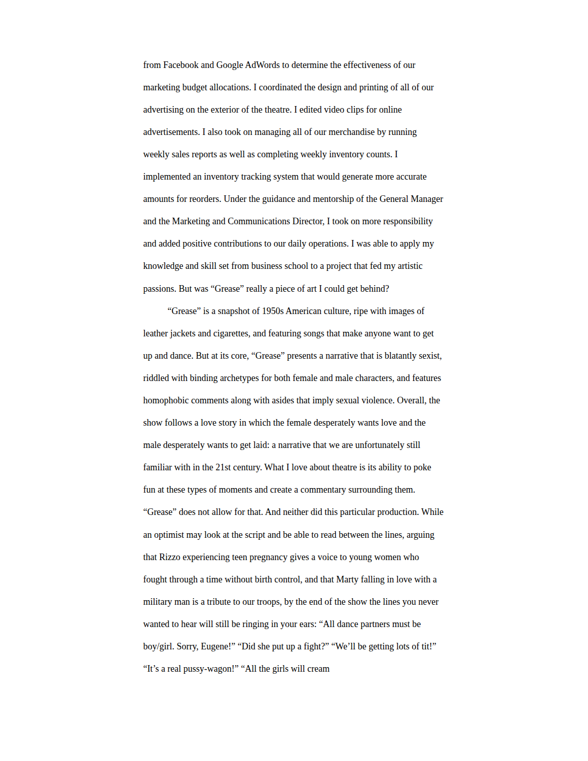from Facebook and Google AdWords to determine the effectiveness of our marketing budget allocations. I coordinated the design and printing of all of our advertising on the exterior of the theatre. I edited video clips for online advertisements. I also took on managing all of our merchandise by running weekly sales reports as well as completing weekly inventory counts. I implemented an inventory tracking system that would generate more accurate amounts for reorders. Under the guidance and mentorship of the General Manager and the Marketing and Communications Director, I took on more responsibility and added positive contributions to our daily operations. I was able to apply my knowledge and skill set from business school to a project that fed my artistic passions. But was “Grease” really a piece of art I could get behind?
“Grease” is a snapshot of 1950s American culture, ripe with images of leather jackets and cigarettes, and featuring songs that make anyone want to get up and dance. But at its core, “Grease” presents a narrative that is blatantly sexist, riddled with binding archetypes for both female and male characters, and features homophobic comments along with asides that imply sexual violence. Overall, the show follows a love story in which the female desperately wants love and the male desperately wants to get laid: a narrative that we are unfortunately still familiar with in the 21st century. What I love about theatre is its ability to poke fun at these types of moments and create a commentary surrounding them. “Grease” does not allow for that. And neither did this particular production. While an optimist may look at the script and be able to read between the lines, arguing that Rizzo experiencing teen pregnancy gives a voice to young women who fought through a time without birth control, and that Marty falling in love with a military man is a tribute to our troops, by the end of the show the lines you never wanted to hear will still be ringing in your ears: “All dance partners must be boy/girl. Sorry, Eugene!” “Did she put up a fight?” “We’ll be getting lots of tit!” “It’s a real pussy-wagon!” “All the girls will cream